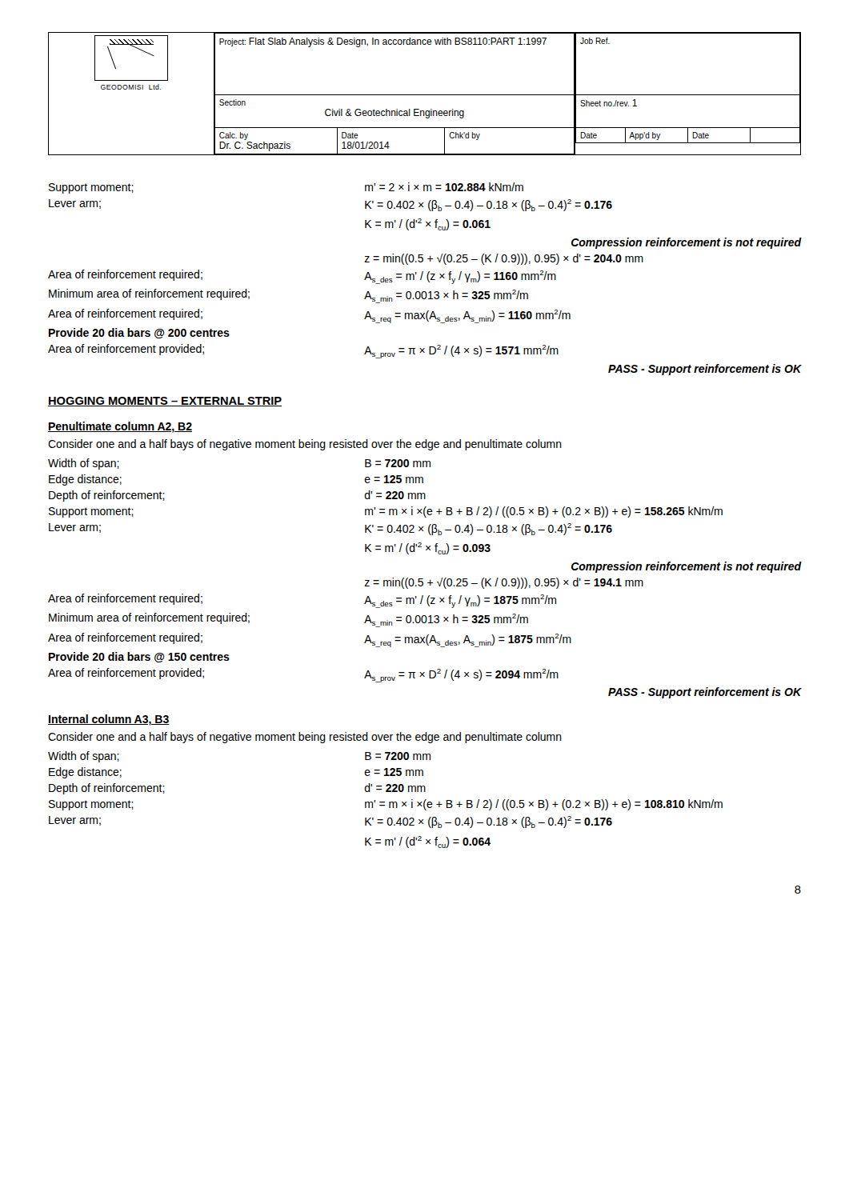| GEODOMISI Ltd. | / Project: Flat Slab Analysis & Design, In accordance with BS8110:PART 1:1997 / / Section Civil & Geotechnical Engineering / / Calc. by Dr. C. Sachpazis / Date 18/01/2014 / Chk'd by / | / Job Ref. / / Sheet no./rev. 1 / / Date / App'd by / Date / / |
| Support moment; | m' = 2 × i × m = 102.884 kNm/m |
| Lever arm; | K' = 0.402 × (β b – 0.4) – 0.18 × (β b – 0.4) 2 = 0.176 |
| | K = m' / (d' 2 × f cu ) = 0.061 |
| | Compression reinforcement is not required |
| | z = min((0.5 + √(0.25 – (K / 0.9))), 0.95) × d' = 204.0 mm |
| Area of reinforcement required; | A s_des = m' / (z × f y / γ m ) = 1160 mm 2 /m |
| Minimum area of reinforcement required; | A s_min = 0.0013 × h = 325 mm 2 /m |
| Area of reinforcement required; | A s_req = max(A s_des , A s_min ) = 1160 mm 2 /m |
| Provide 20 dia bars @ 200 centres | |
| Area of reinforcement provided; | A s_prov = π × D 2 / (4 × s) = 1571 mm 2 /m |
| | PASS - Support reinforcement is OK |
HOGGING MOMENTS – EXTERNAL STRIP
Penultimate column A2, B2
Consider one and a half bays of negative moment being resisted over the edge and penultimate column
| Width of span; | B = 7200 mm |
| Edge distance; | e = 125 mm |
| Depth of reinforcement; | d' = 220 mm |
| Support moment; | m' = m × i ×(e + B + B / 2) / ((0.5 × B) + (0.2 × B)) + e) = 158.265 kNm/m |
| Lever arm; | K' = 0.402 × (β b – 0.4) – 0.18 × (β b – 0.4) 2 = 0.176 |
| | K = m' / (d' 2 × f cu ) = 0.093 |
| | Compression reinforcement is not required |
| | z = min((0.5 + √(0.25 – (K / 0.9))), 0.95) × d' = 194.1 mm |
| Area of reinforcement required; | A s_des = m' / (z × f y / γ m ) = 1875 mm 2 /m |
| Minimum area of reinforcement required; | A s_min = 0.0013 × h = 325 mm 2 /m |
| Area of reinforcement required; | A s_req = max(A s_des , A s_min ) = 1875 mm 2 /m |
| Provide 20 dia bars @ 150 centres | |
| Area of reinforcement provided; | A s_prov = π × D 2 / (4 × s) = 2094 mm 2 /m |
| | PASS - Support reinforcement is OK |
Internal column A3, B3
Consider one and a half bays of negative moment being resisted over the edge and penultimate column
| Width of span; | B = 7200 mm |
| Edge distance; | e = 125 mm |
| Depth of reinforcement; | d' = 220 mm |
| Support moment; | m' = m × i ×(e + B + B / 2) / ((0.5 × B) + (0.2 × B)) + e) = 108.810 kNm/m |
| Lever arm; | K' = 0.402 × (β b – 0.4) – 0.18 × (β b – 0.4) 2 = 0.176 |
| | K = m' / (d' 2 × f cu ) = 0.064 |
8